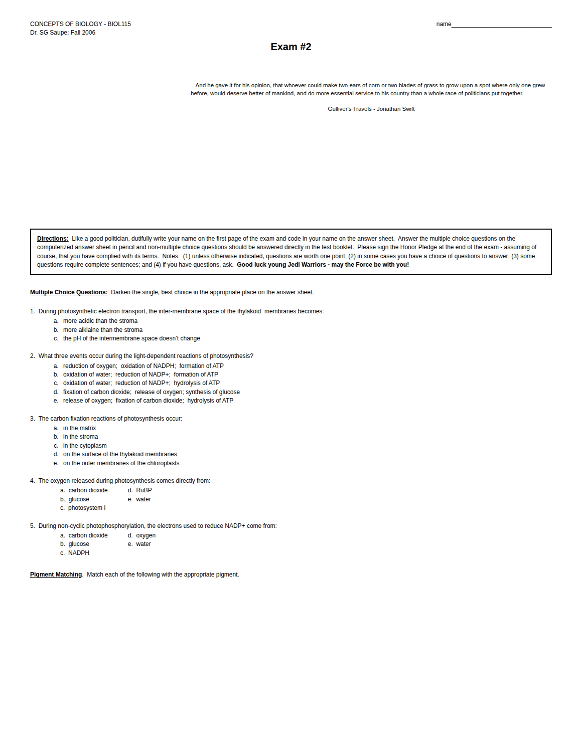CONCEPTS OF BIOLOGY - BIOL115
Dr. SG Saupe; Fall 2006
name______________________________
Exam #2
And he gave it for his opinion, that whoever could make two ears of corn or two blades of grass to grow upon a spot where only one grew before, would deserve better of mankind, and do more essential service to his country than a whole race of politicians put together.
Gulliver's Travels - Jonathan Swift
Directions: Like a good politician, dutifully write your name on the first page of the exam and code in your name on the answer sheet. Answer the multiple choice questions on the computerized answer sheet in pencil and non-multiple choice questions should be answered directly in the test booklet. Please sign the Honor Pledge at the end of the exam - assuming of course, that you have complied with its terms. Notes: (1) unless otherwise indicated, questions are worth one point; (2) in some cases you have a choice of questions to answer; (3) some questions require complete sentences; and (4) if you have questions, ask. Good luck young Jedi Warriors - may the Force be with you!
Multiple Choice Questions: Darken the single, best choice in the appropriate place on the answer sheet.
1. During photosynthetic electron transport, the inter-membrane space of the thylakoid membranes becomes:
more acidic than the stroma
more alklaine than the stroma
the pH of the intermembrane space doesn’t change
2. What three events occur during the light-dependent reactions of photosynthesis?
reduction of oxygen; oxidation of NADPH; formation of ATP
oxidation of water; reduction of NADP+; formation of ATP
oxidation of water; reduction of NADP+; hydrolysis of ATP
fixation of carbon dioxide; release of oxygen; synthesis of glucose
release of oxygen; fixation of carbon dioxide; hydrolysis of ATP
3. The carbon fixation reactions of photosynthesis occur:
in the matrix
in the stroma
in the cytoplasm
on the surface of the thylakoid membranes
on the outer membranes of the chloroplasts
4. The oxygen released during photosynthesis comes directly from:
| a. carbon dioxide | d. RuBP |
| b. glucose | e. water |
| c. photosystem I | |
5. During non-cyclic photophosphorylation, the electrons used to reduce NADP+ come from:
| a. carbon dioxide | d. oxygen |
| b. glucose | e. water |
| c. NADPH | |
Pigment Matching. Match each of the following with the appropriate pigment.